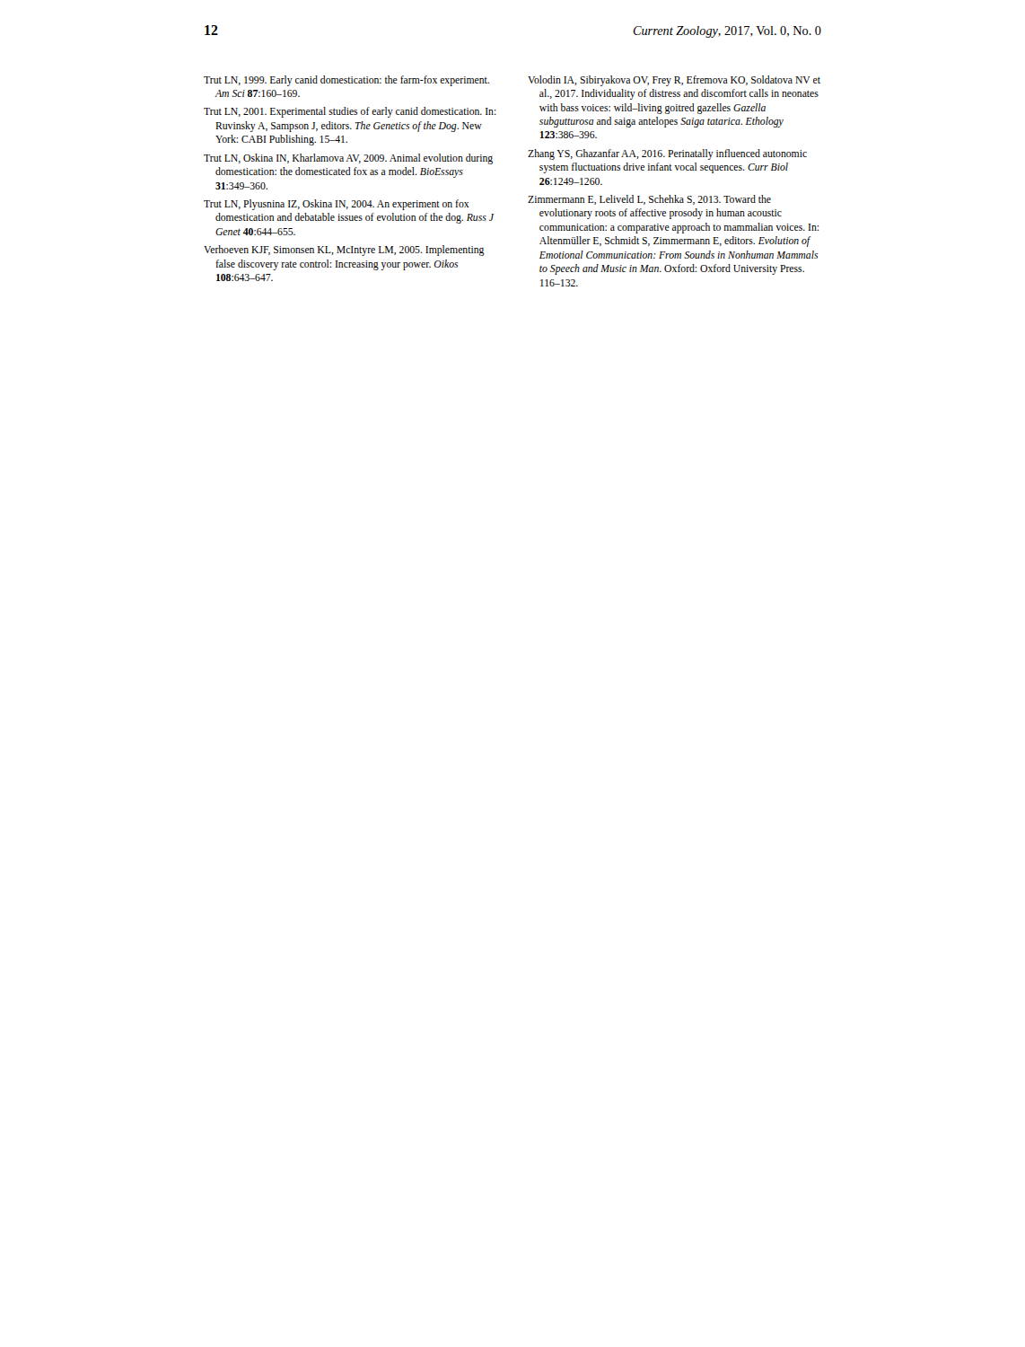12
Current Zoology, 2017, Vol. 0, No. 0
Trut LN, 1999. Early canid domestication: the farm-fox experiment. Am Sci 87:160–169.
Trut LN, 2001. Experimental studies of early canid domestication. In: Ruvinsky A, Sampson J, editors. The Genetics of the Dog. New York: CABI Publishing. 15–41.
Trut LN, Oskina IN, Kharlamova AV, 2009. Animal evolution during domestication: the domesticated fox as a model. BioEssays 31:349–360.
Trut LN, Plyusnina IZ, Oskina IN, 2004. An experiment on fox domestication and debatable issues of evolution of the dog. Russ J Genet 40:644–655.
Verhoeven KJF, Simonsen KL, McIntyre LM, 2005. Implementing false discovery rate control: Increasing your power. Oikos 108:643–647.
Volodin IA, Sibiryakova OV, Frey R, Efremova KO, Soldatova NV et al., 2017. Individuality of distress and discomfort calls in neonates with bass voices: wild–living goitred gazelles Gazella subgutturosa and saiga antelopes Saiga tatarica. Ethology 123:386–396.
Zhang YS, Ghazanfar AA, 2016. Perinatally influenced autonomic system fluctuations drive infant vocal sequences. Curr Biol 26:1249–1260.
Zimmermann E, Leliveld L, Schehka S, 2013. Toward the evolutionary roots of affective prosody in human acoustic communication: a comparative approach to mammalian voices. In: Altenmüller E, Schmidt S, Zimmermann E, editors. Evolution of Emotional Communication: From Sounds in Nonhuman Mammals to Speech and Music in Man. Oxford: Oxford University Press. 116–132.